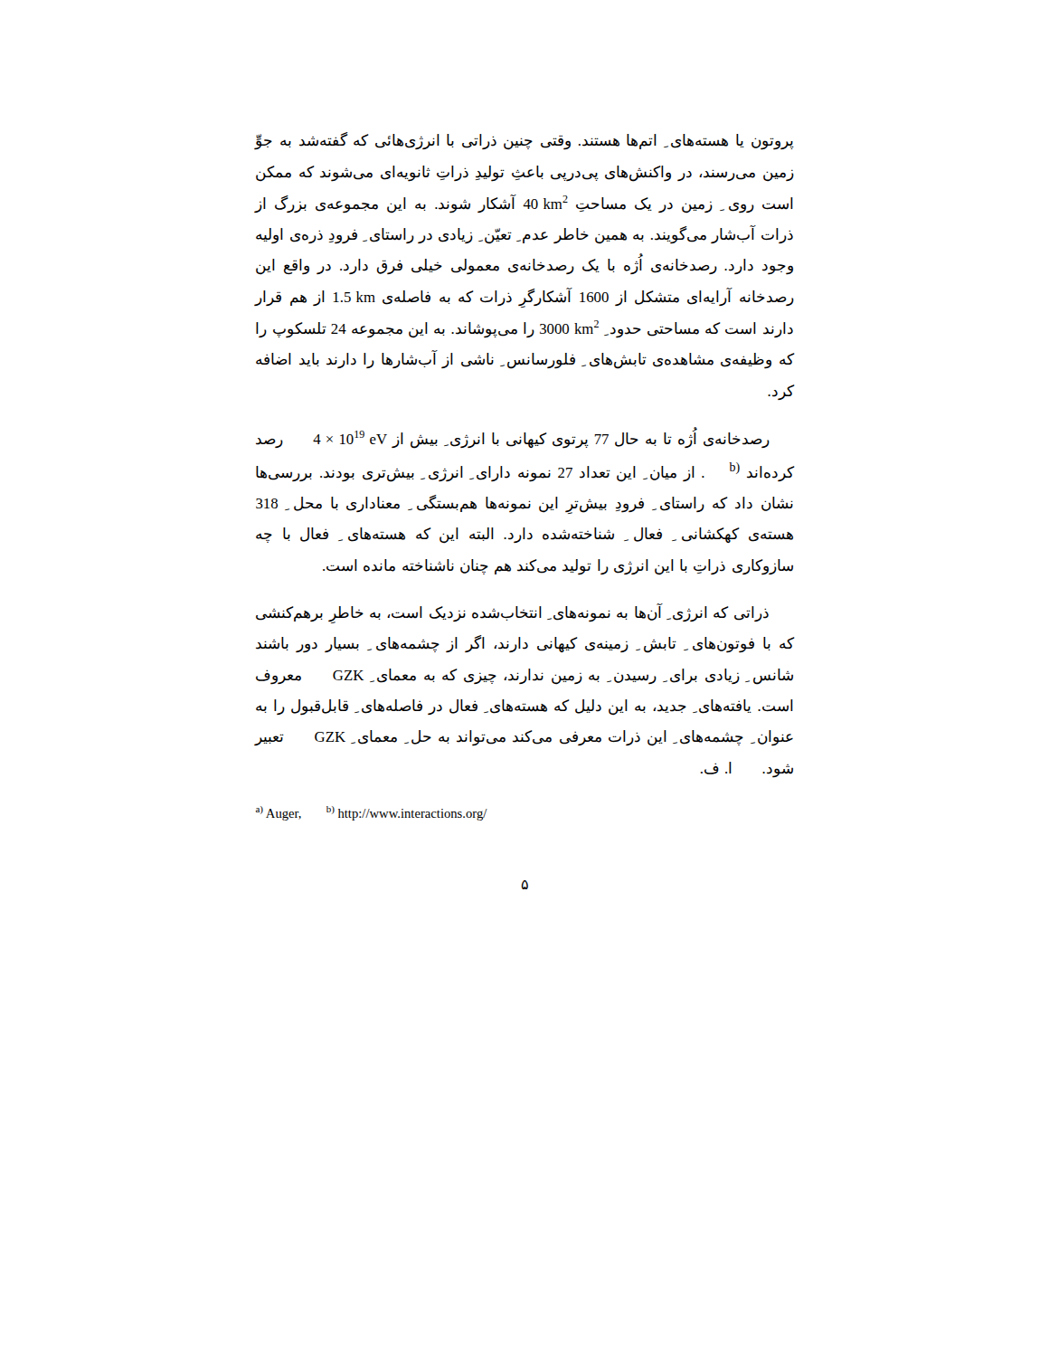پروتون یا هسته‌های ِ اتم‌ها هستند. وقتی چنین ذراتی با انرژی‌هائی که گفته‌شد به جوِّ زمین می‌رسند، در واکنش‌های پی‌درپی باعثِ تولیدِ ذراتِ ثانویه‌ای می‌شوند که ممکن است روی ِ زمین در یک مساحتِ 40 km2 آشکار شوند. به این مجموعه‌ی بزرگ از ذرات آب‌شار می‌گویند. به همین خاطر عدم ِ تعیّن ِ زیادی در راستای ِ فرودِ ذره‌ی اولیه وجود دارد. رصدخانه‌ی اُژه با یک رصدخانه‌ی معمولی خیلی فرق دارد. در واقع این رصدخانه آرایه‌ای متشکل از 1600 آشکارگرِ ذرات که به فاصله‌ی 1.5 km از هم قرار دارند است که مساحتی حدود ِ 3000 km2 را می‌پوشاند. به این مجموعه 24 تلسکوپ را که وظیفه‌ی مشاهده‌ی تابش‌های ِ فلورسانس ِ ناشی از آب‌شارها را دارند باید اضافه کرد.
رصدخانه‌ی اُژه تا به حال 77 پرتوی کیهانی با انرژی ِ بیش از 4 × 1019 eV رصد کرده‌اند b). از میان ِ این تعداد 27 نمونه دارای ِ انرژی ِ بیش‌تری بودند. بررسی‌ها نشان داد که راستای ِ فرودِ بیش‌ترِ این نمونه‌ها هم‌بستگی ِ معناداری با محل ِ 318 هسته‌ی کهکشانی ِ فعال ِ شناخته‌شده دارد. البته این که هسته‌های ِ فعال با چه سازوکاری ذراتِ با این انرژی را تولید می‌کند هم چنان ناشناخته مانده است.
ذراتی که انرژی ِ آن‌ها به نمونه‌های ِ انتخاب‌شده نزدیک است، به خاطرِ برهم‌کنشی که با فوتون‌های ِ تابش ِ زمینه‌ی کیهانی دارند، اگر از چشمه‌های ِ بسیار دور باشند شانس ِ زیادی برای ِ رسیدن ِ به زمین ندارند، چیزی که به معمای ِ GZK معروف است. یافته‌های ِ جدید، به این دلیل که هسته‌های ِ فعال در فاصله‌های ِ قابل‌قبول را به عنوان ِ چشمه‌های ِ این ذرات معرفی می‌کند می‌تواند به حل ِ معمای ِ GZK تعبیر شود. ا. ف.
a) Auger, b) http://www.interactions.org/
۵